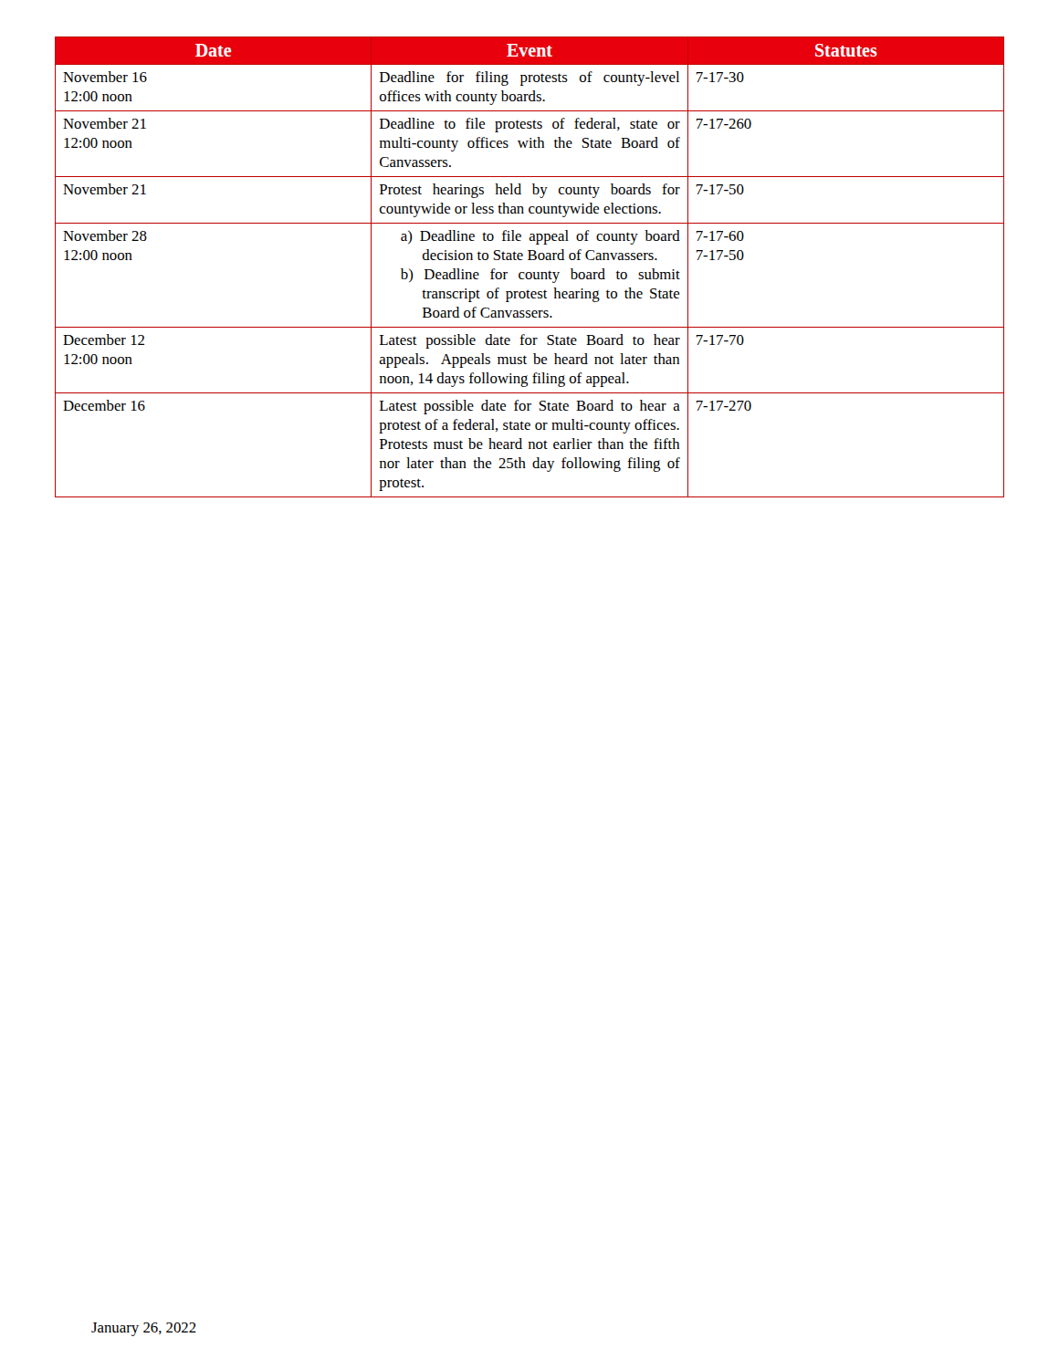| Date | Event | Statutes |
| --- | --- | --- |
| November 16 12:00 noon | Deadline for filing protests of county-level offices with county boards. | 7-17-30 |
| November 21 12:00 noon | Deadline to file protests of federal, state or multi-county offices with the State Board of Canvassers. | 7-17-260 |
| November 21 | Protest hearings held by county boards for countywide or less than countywide elections. | 7-17-50 |
| November 28 12:00 noon | a) Deadline to file appeal of county board decision to State Board of Canvassers. b) Deadline for county board to submit transcript of protest hearing to the State Board of Canvassers. | 7-17-60 7-17-50 |
| December 12 12:00 noon | Latest possible date for State Board to hear appeals. Appeals must be heard not later than noon, 14 days following filing of appeal. | 7-17-70 |
| December 16 | Latest possible date for State Board to hear a protest of a federal, state or multi-county offices. Protests must be heard not earlier than the fifth nor later than the 25th day following filing of protest. | 7-17-270 |
January 26, 2022